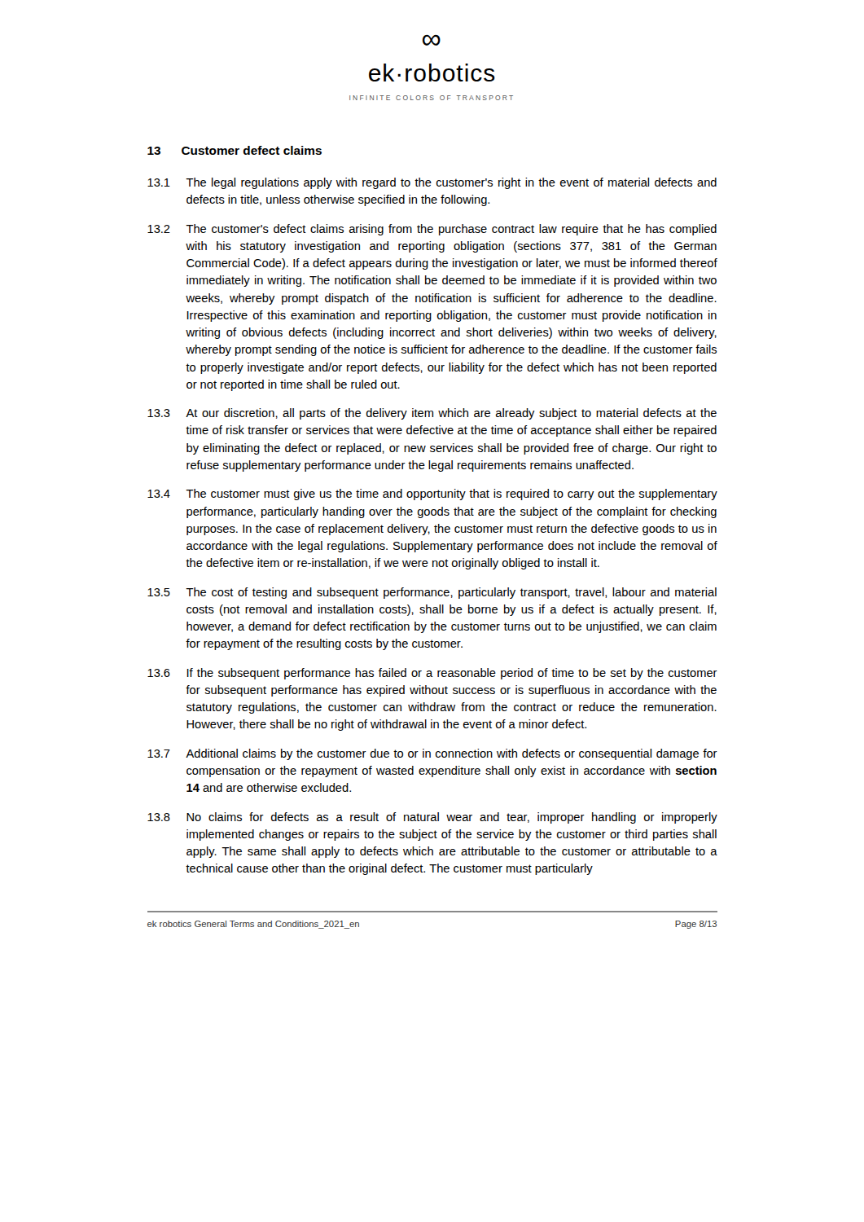∞
ek·robotics
INFINITE COLORS OF TRANSPORT
13 Customer defect claims
13.1 The legal regulations apply with regard to the customer's right in the event of material defects and defects in title, unless otherwise specified in the following.
13.2 The customer's defect claims arising from the purchase contract law require that he has complied with his statutory investigation and reporting obligation (sections 377, 381 of the German Commercial Code). If a defect appears during the investigation or later, we must be informed thereof immediately in writing. The notification shall be deemed to be immediate if it is provided within two weeks, whereby prompt dispatch of the notification is sufficient for adherence to the deadline. Irrespective of this examination and reporting obligation, the customer must provide notification in writing of obvious defects (including incorrect and short deliveries) within two weeks of delivery, whereby prompt sending of the notice is sufficient for adherence to the deadline. If the customer fails to properly investigate and/or report defects, our liability for the defect which has not been reported or not reported in time shall be ruled out.
13.3 At our discretion, all parts of the delivery item which are already subject to material defects at the time of risk transfer or services that were defective at the time of acceptance shall either be repaired by eliminating the defect or replaced, or new services shall be provided free of charge. Our right to refuse supplementary performance under the legal requirements remains unaffected.
13.4 The customer must give us the time and opportunity that is required to carry out the supplementary performance, particularly handing over the goods that are the subject of the complaint for checking purposes. In the case of replacement delivery, the customer must return the defective goods to us in accordance with the legal regulations. Supplementary performance does not include the removal of the defective item or re-installation, if we were not originally obliged to install it.
13.5 The cost of testing and subsequent performance, particularly transport, travel, labour and material costs (not removal and installation costs), shall be borne by us if a defect is actually present. If, however, a demand for defect rectification by the customer turns out to be unjustified, we can claim for repayment of the resulting costs by the customer.
13.6 If the subsequent performance has failed or a reasonable period of time to be set by the customer for subsequent performance has expired without success or is superfluous in accordance with the statutory regulations, the customer can withdraw from the contract or reduce the remuneration. However, there shall be no right of withdrawal in the event of a minor defect.
13.7 Additional claims by the customer due to or in connection with defects or consequential damage for compensation or the repayment of wasted expenditure shall only exist in accordance with section 14 and are otherwise excluded.
13.8 No claims for defects as a result of natural wear and tear, improper handling or improperly implemented changes or repairs to the subject of the service by the customer or third parties shall apply. The same shall apply to defects which are attributable to the customer or attributable to a technical cause other than the original defect. The customer must particularly
ek robotics General Terms and Conditions_2021_en Page 8/13